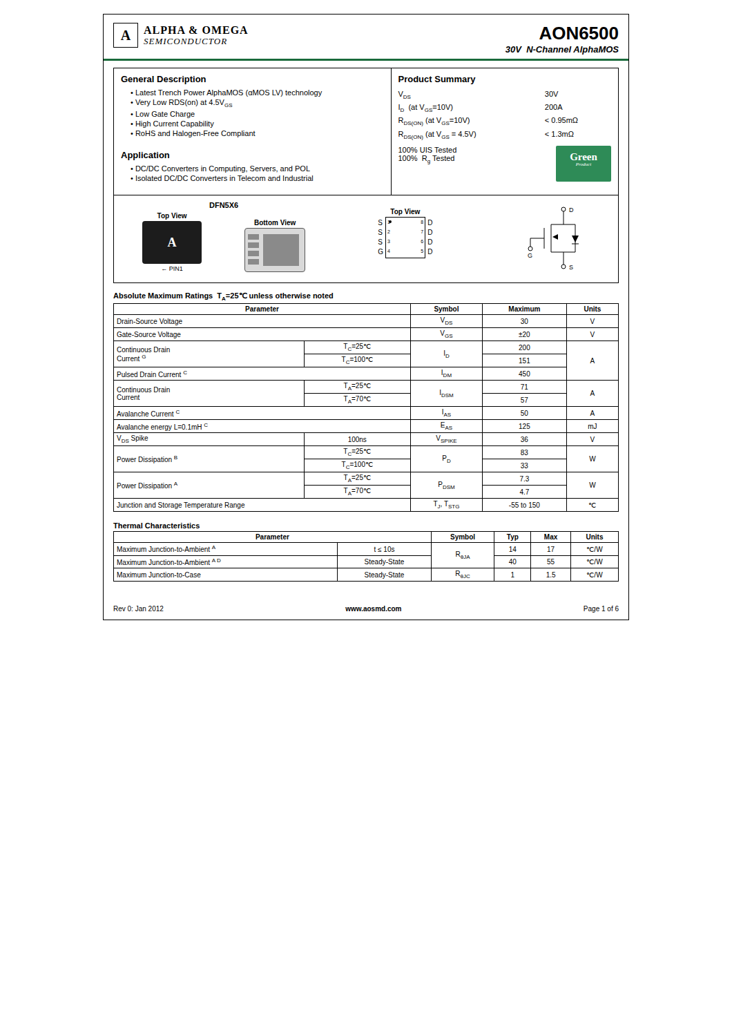A
ALPHA & OMEGA
SEMICONDUCTOR
AON6500
30V N-Channel AlphaMOS
General Description
Latest Trench Power AlphaMOS (αMOS LV) technology
Very Low RDS(on) at 4.5VGS
Low Gate Charge
High Current Capability
RoHS and Halogen-Free Compliant
Application
DC/DC Converters in Computing, Servers, and POL
Isolated DC/DC Converters in Telecom and Industrial
Product Summary
| V DS | 30V |
| I D (at V GS =10V) | 200A |
| R DS(ON) (at V GS =10V) | < 0.95mΩ |
| R DS(ON) (at V GS = 4.5V) | < 1.3mΩ |
GreenProduct
100% UIS Tested
100% Rg Tested
DFN5X6
Top View
A
← PIN1
Bottom View
Top View
S
S
S
G 1
2
3
4 8
7
6
5 D
D
D
D
D G S
Absolute Maximum Ratings TA=25℃ unless otherwise noted
| Parameter | Symbol | Maximum | Units |
| --- | --- | --- | --- |
| Drain-Source Voltage | V DS | 30 | V |
| Gate-Source Voltage | V GS | ±20 | V |
| Continuous Drain Current G | T C =25℃ | I D | 200 | A |
| T C =100℃ | 151 |
| Pulsed Drain Current C | I DM | 450 |
| Continuous Drain Current | T A =25℃ | I DSM | 71 | A |
| T A =70℃ | 57 |
| Avalanche Current C | I AS | 50 | A |
| Avalanche energy L=0.1mH C | E AS | 125 | mJ |
| V DS Spike | 100ns | V SPIKE | 36 | V |
| Power Dissipation B | T C =25℃ | P D | 83 | W |
| T C =100℃ | 33 |
| Power Dissipation A | T A =25℃ | P DSM | 7.3 | W |
| T A =70℃ | 4.7 |
| Junction and Storage Temperature Range | T J , T STG | -55 to 150 | ℃ |
Thermal Characteristics
| Parameter | Symbol | Typ | Max | Units |
| --- | --- | --- | --- | --- |
| Maximum Junction-to-Ambient A | t ≤ 10s | R θJA | 14 | 17 | ℃/W |
| Maximum Junction-to-Ambient A D | Steady-State | 40 | 55 | ℃/W |
| Maximum Junction-to-Case | Steady-State | R θJC | 1 | 1.5 | ℃/W |
Rev 0: Jan 2012
www.aosmd.com
Page 1 of 6